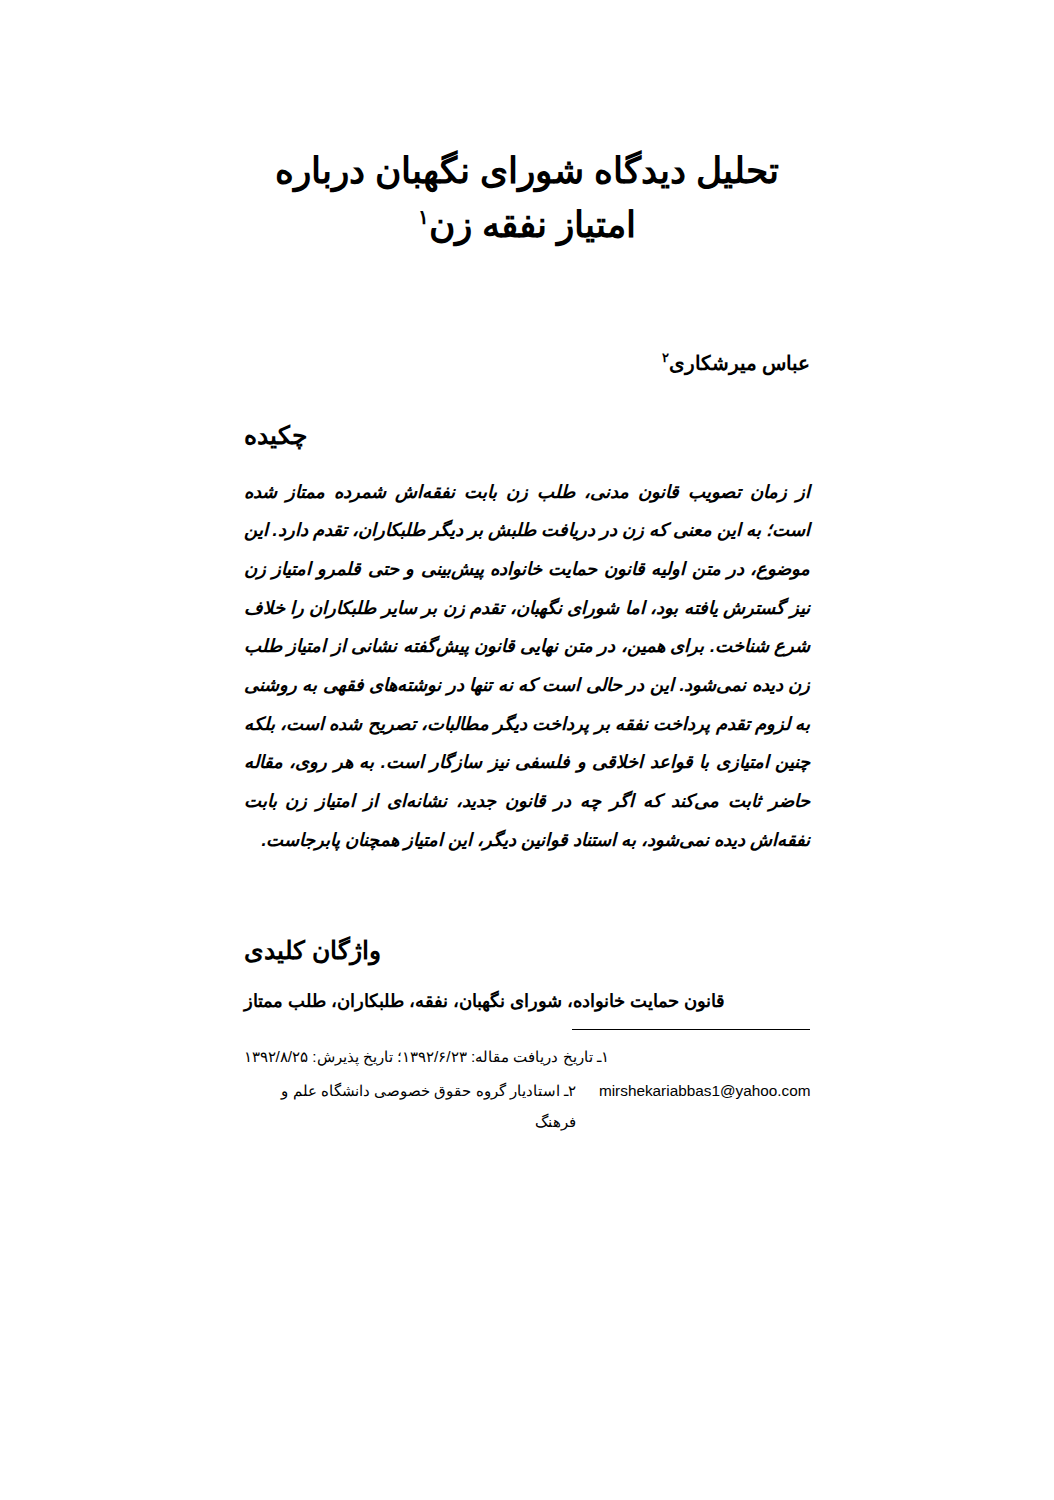تحلیل دیدگاه شورای نگهبان درباره امتیاز نفقه زن۱
عباس میرشکاری۲
چکیده
از زمان تصویب قانون مدنی، طلب زن بابت نفقه‌اش شمرده ممتاز شده است؛ به این معنی که زن در دریافت طلبش بر دیگر طلبکاران، تقدم دارد. این موضوع، در متن اولیه قانون حمایت خانواده پیش‌بینی و حتی قلمرو امتیاز زن نیز گسترش یافته بود، اما شورای نگهبان، تقدم زن بر سایر طلبکاران را خلاف شرع شناخت. برای همین، در متن نهایی قانون پیش‌گفته نشانی از امتیاز طلب زن دیده نمی‌شود. این در حالی است که نه تنها در نوشته‌های فقهی به روشنی به لزوم تقدم پرداخت نفقه بر پرداخت دیگر مطالبات، تصریح شده است، بلکه چنین امتیازی با قواعد اخلاقی و فلسفی نیز سازگار است. به هر روی، مقاله حاضر ثابت می‌کند که اگر چه در قانون جدید، نشانه‌ای از امتیاز زن بابت نفقه‌اش دیده نمی‌شود، به استناد قوانین دیگر، این امتیاز همچنان پابرجاست.
واژگان کلیدی
قانون حمایت خانواده، شورای نگهبان، نفقه، طلبکاران، طلب ممتاز
۱ـ تاریخ دریافت مقاله: ۱۳۹۲/۶/۲۳؛ تاریخ پذیرش: ۱۳۹۲/۸/۲۵
mirshekariabbas1@yahoo.com
۲ـ استادیار گروه حقوق خصوصی دانشگاه علم و فرهنگ